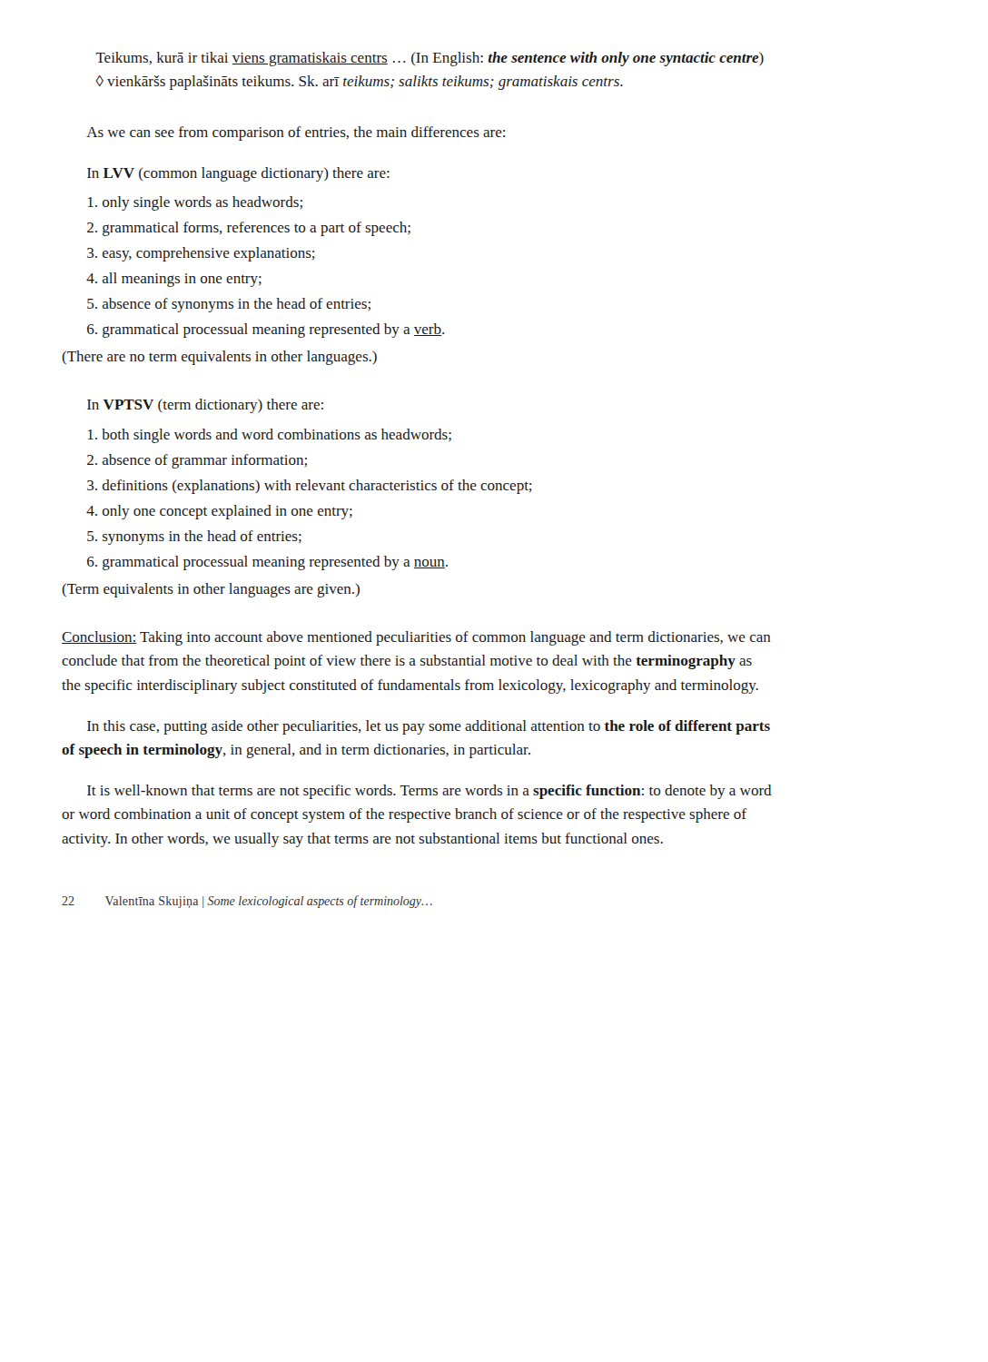Teikums, kurā ir tikai viens gramatiskais centrs … (In English: the sentence with only one syntactic centre) ◊ vienkāršs paplašināts teikums. Sk. arī teikums; salikts teikums; gramatiskais centrs.
As we can see from comparison of entries, the main differences are:
In LVV (common language dictionary) there are:
only single words as headwords;
grammatical forms, references to a part of speech;
easy, comprehensive explanations;
all meanings in one entry;
absence of synonyms in the head of entries;
grammatical processual meaning represented by a verb.
(There are no term equivalents in other languages.)
In VPTSV (term dictionary) there are:
both single words and word combinations as headwords;
absence of grammar information;
definitions (explanations) with relevant characteristics of the concept;
only one concept explained in one entry;
synonyms in the head of entries;
grammatical processual meaning represented by a noun.
(Term equivalents in other languages are given.)
Conclusion: Taking into account above mentioned peculiarities of common language and term dictionaries, we can conclude that from the theoretical point of view there is a substantial motive to deal with the terminography as the specific interdisciplinary subject constituted of fundamentals from lexicology, lexicography and terminology.
In this case, putting aside other peculiarities, let us pay some additional attention to the role of different parts of speech in terminology, in general, and in term dictionaries, in particular.
It is well-known that terms are not specific words. Terms are words in a specific function: to denote by a word or word combination a unit of concept system of the respective branch of science or of the respective sphere of activity. In other words, we usually say that terms are not substantional items but functional ones.
22 Valentīna Skujiņa | Some lexicological aspects of terminology…